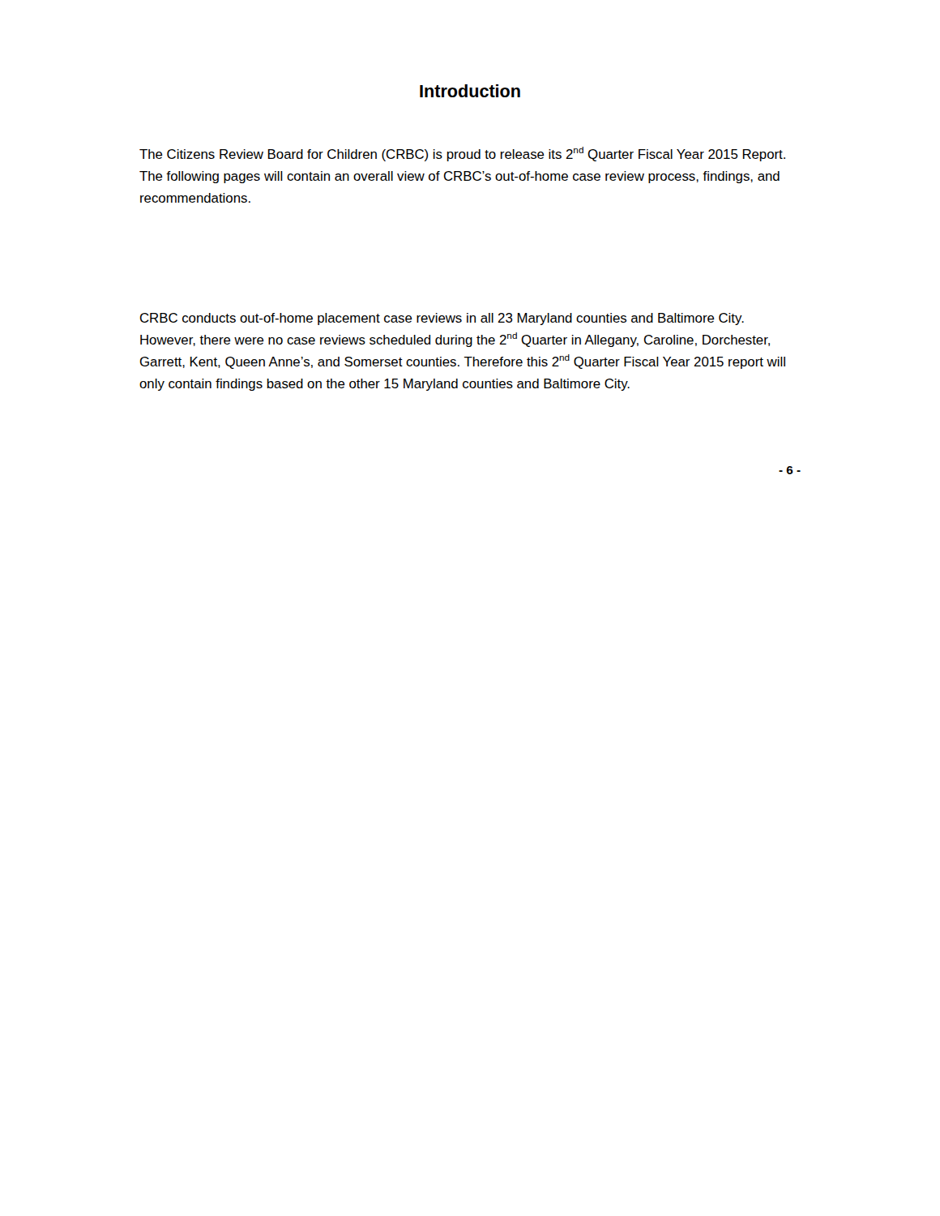Introduction
The Citizens Review Board for Children (CRBC) is proud to release its 2nd Quarter Fiscal Year 2015 Report. The following pages will contain an overall view of CRBC’s out-of-home case review process, findings, and recommendations.
CRBC conducts out-of-home placement case reviews in all 23 Maryland counties and Baltimore City. However, there were no case reviews scheduled during the 2nd Quarter in Allegany, Caroline, Dorchester, Garrett, Kent, Queen Anne’s, and Somerset counties. Therefore this 2nd Quarter Fiscal Year 2015 report will only contain findings based on the other 15 Maryland counties and Baltimore City.
- 6 -